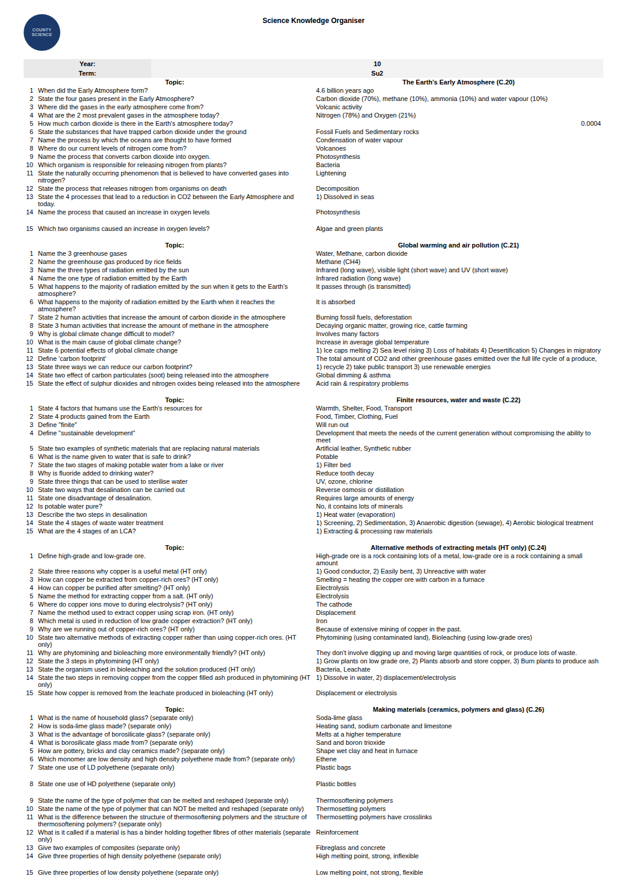COUNTY
SCIENCE
Science Knowledge Organiser
| Year: | 10 |
| Term: | Su2 |
| | Topic: | The Earth's Early Atmosphere (C.20) |
| 1 | When did the Early Atmosphere form? | 4.6 billion years ago |
| 2 | State the four gases present in the Early Atmosphere? | Carbon dioxide (70%), methane (10%), ammonia (10%) and water vapour (10%) |
| 3 | Where did the gases in the early atmosphere come from? | Volcanic activity |
| 4 | What are the 2 most prevalent gases in the atmosphere today? | Nitrogen (78%) and Oxygen (21%) |
| 5 | How much carbon dioxide is there in the Earth's atmosphere today? | 0.0004 |
| 6 | State the substances that have trapped carbon dioxide under the ground | Fossil Fuels and Sedimentary rocks |
| 7 | Name the process by which the oceans are thought to have formed | Condensation of water vapour |
| 8 | Where do our current levels of nitrogen come from? | Volcanoes |
| 9 | Name the process that converts carbon dioxide into oxygen. | Photosynthesis |
| 10 | Which organism is responsible for releasing nitrogen from plants? | Bacteria |
| 11 | State the naturally occurring phenomenon that is believed to have converted gases into nitrogen? | Lightening |
| 12 | State the process that releases nitrogen from organisms on death | Decomposition |
| 13 | State the 4 processes that lead to a reduction in CO2 between the Early Atmosphere and today. | 1) Dissolved in seas |
| 14 | Name the process that caused an increase in oxygen levels | Photosynthesis |
| 15 | Which two organisms caused an increase in oxygen levels? | Algae and green plants |
| | Topic: | Global warming and air pollution (C.21) |
| 1 | Name the 3 greenhouse gases | Water, Methane, carbon dioxide |
| 2 | Name the greenhouse gas produced by rice fields | Methane (CH4) |
| 3 | Name the three types of radiation emitted by the sun | Infrared (long wave), visible light (short wave) and UV (short wave) |
| 4 | Name the one type of radiation emitted by the Earth | Infrared radiation (long wave) |
| 5 | What happens to the majority of radiation emitted by the sun when it gets to the Earth's atmosphere? | It passes through (is transmitted) |
| 6 | What happens to the majority of radiation emitted by the Earth when it reaches the atmosphere? | It is absorbed |
| 7 | State 2 human activities that increase the amount of carbon dioxide in the atmosphere | Burning fossil fuels, deforestation |
| 8 | State 3 human activities that increase the amount of methane in the atmosphere | Decaying organic matter, growing rice, cattle farming |
| 9 | Why is global climate change difficult to model? | Involves many factors |
| 10 | What is the main cause of global climate change? | Increase in average global temperature |
| 11 | State 6 potential effects of global climate change | 1) Ice caps melting 2) Sea level rising 3) Loss of habitats 4) Desertification 5) Changes in migratory |
| 12 | Define 'carbon footprint' | The total amount of CO2 and other greenhouse gases emitted over the full life cycle of a produce, |
| 13 | State three ways we can reduce our carbon footprint? | 1) recycle 2) take public transport 3) use renewable energies |
| 14 | State two effect of carbon particulates (soot) being released into the atmosphere | Global dimming & asthma |
| 15 | State the effect of sulphur dioxides and nitrogen oxides being released into the atmosphere | Acid rain & respiratory problems |
| | Topic: | Finite resources, water and waste (C.22) |
| 1 | State 4 factors that humans use the Earth's resources for | Warmth, Shelter, Food, Transport |
| 2 | State 4 products gained from the Earth | Food, Timber, Clothing, Fuel |
| 3 | Define "finite" | Will run out |
| 4 | Define "sustainable development" | Development that meets the needs of the current generation without compromising the ability to meet |
| 5 | State two examples of synthetic materials that are replacing natural materials | Artificial leather, Synthetic rubber |
| 6 | What is the name given to water that is safe to drink? | Potable |
| 7 | State the two stages of making potable water from a lake or river | 1) Filter bed |
| 8 | Why is fluoride added to drinking water? | Reduce tooth decay |
| 9 | State three things that can be used to sterilise water | UV, ozone, chlorine |
| 10 | State two ways that desalination can be carried out | Reverse osmosis or distillation |
| 11 | State one disadvantage of desalination. | Requires large amounts of energy |
| 12 | Is potable water pure? | No, it contains lots of minerals |
| 13 | Describe the two steps in desalination | 1) Heat water (evaporation) |
| 14 | State the 4 stages of waste water treatment | 1) Screening, 2) Sedimentation, 3) Anaerobic digestion (sewage), 4) Aerobic biological treatment |
| 15 | What are the 4 stages of an LCA? | 1) Extracting & processing raw materials |
| | Topic: | Alternative methods of extracting metals (HT only) (C.24) |
| 1 | Define high-grade and low-grade ore. | High-grade ore is a rock containing lots of a metal, low-grade ore is a rock containing a small amount |
| 2 | State three reasons why copper is a useful metal (HT only) | 1) Good conductor, 2) Easily bent, 3) Unreactive with water |
| 3 | How can copper be extracted from copper-rich ores? (HT only) | Smelting = heating the copper ore with carbon in a furnace |
| 4 | How can copper be purified after smelting? (HT only) | Electrolysis |
| 5 | Name the method for extracting copper from a salt. (HT only) | Electrolysis |
| 6 | Where do copper ions move to during electrolysis? (HT only) | The cathode |
| 7 | Name the method used to extract copper using scrap iron. (HT only) | Displacement |
| 8 | Which metal is used in reduction of low grade copper extraction? (HT only) | Iron |
| 9 | Why are we running out of copper-rich ores? (HT only) | Because of extensive mining of copper in the past. |
| 10 | State two alternative methods of extracting copper rather than using copper-rich ores. (HT only) | Phytomining (using contaminated land), Bioleaching (using low-grade ores) |
| 11 | Why are phytomining and bioleaching more environmentally friendly? (HT only) | They don't involve digging up and moving large quantities of rock, or produce lots of waste. |
| 12 | State the 3 steps in phytomining (HT only) | 1) Grow plants on low grade ore, 2) Plants absorb and store copper, 3) Burn plants to produce ash |
| 13 | State the organism used in bioleaching and the solution produced (HT only) | Bacteria, Leachate |
| 14 | State the two steps in removing copper from the copper filled ash produced in phytomining (HT only) | 1) Dissolve in water, 2) displacement/electrolysis |
| 15 | State how copper is removed from the leachate produced in bioleaching (HT only) | Displacement or electrolysis |
| | Topic: | Making materials (ceramics, polymers and glass) (C.26) |
| 1 | What is the name of household glass? (separate only) | Soda-lime glass |
| 2 | How is soda-lime glass made? (separate only) | Heating sand, sodium carbonate and limestone |
| 3 | What is the advantage of borosilicate glass? (separate only) | Melts at a higher temperature |
| 4 | What is borosilicate glass made from? (separate only) | Sand and boron trioxide |
| 5 | How are pottery, bricks and clay ceramics made? (separate only) | Shape wet clay and heat in furnace |
| 6 | Which monomer are low density and high density polyethene made from? (separate only) | Ethene |
| 7 | State one use of LD polyethene (separate only) | Plastic bags |
| 8 | State one use of HD polyethene (separate only) | Plastic bottles |
| 9 | State the name of the type of polymer that can be melted and reshaped (separate only) | Thermosoftening polymers |
| 10 | State the name of the type of polymer that can NOT be melted and reshaped (separate only) | Thermosetting polymers |
| 11 | What is the difference between the structure of thermosoftening polymers and the structure of thermosoftening polymers? (separate only) | Thermosetting polymers have crosslinks |
| 12 | What is it called if a material is has a binder holding together fibres of other materials (separate only) | Reinforcement |
| 13 | Give two examples of composites (separate only) | Fibreglass and concrete |
| 14 | Give three properties of high density polyethene (separate only) | High melting point, strong, inflexible |
| 15 | Give three properties of low density polyethene (separate only) | Low melting point, not strong, flexible |